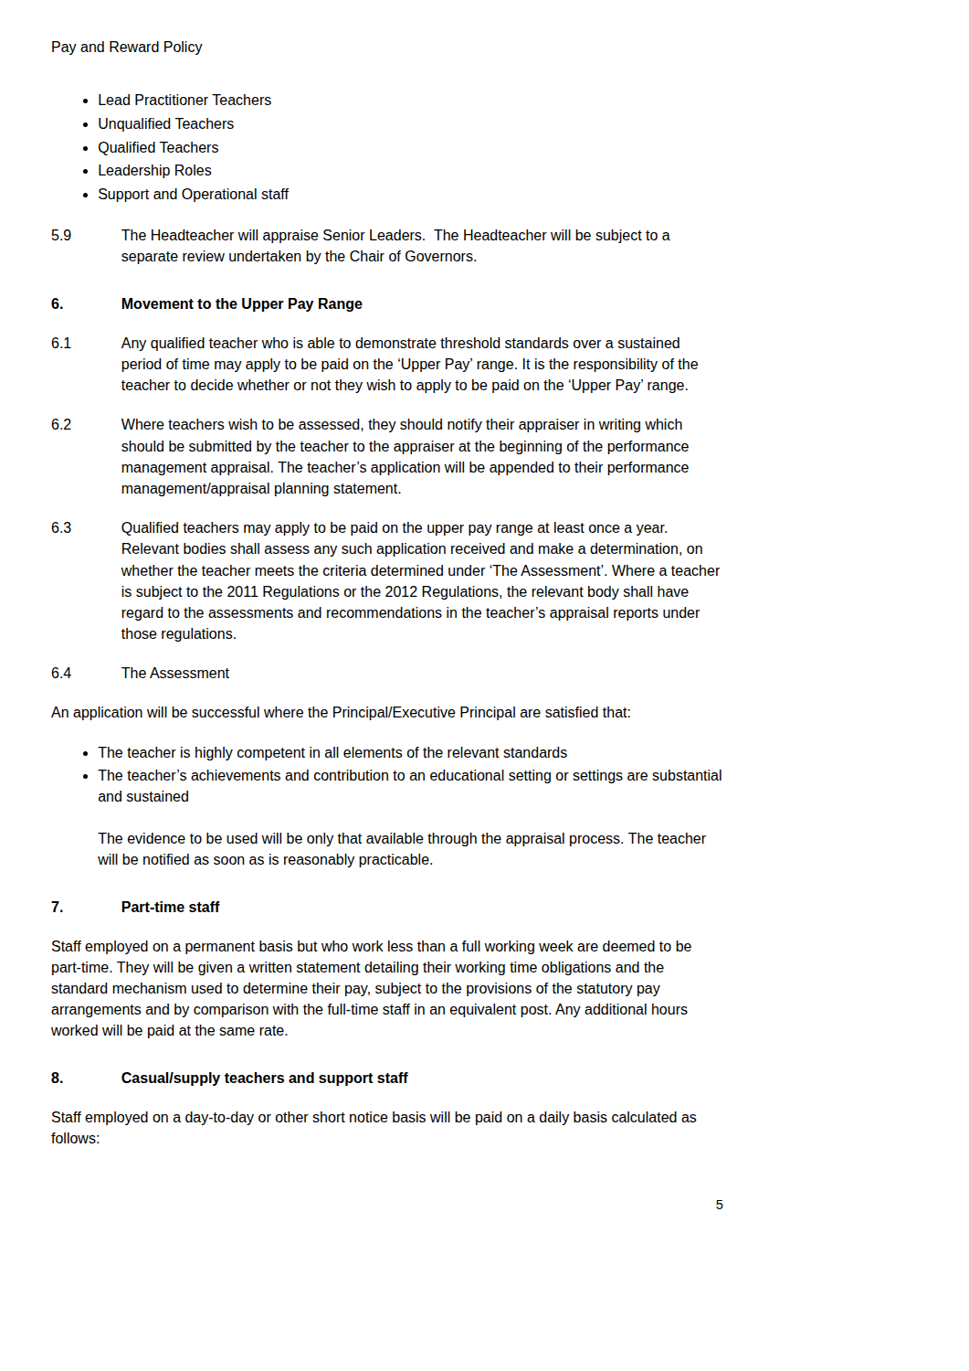Pay and Reward Policy
Lead Practitioner Teachers
Unqualified Teachers
Qualified Teachers
Leadership Roles
Support and Operational staff
5.9 The Headteacher will appraise Senior Leaders. The Headteacher will be subject to a separate review undertaken by the Chair of Governors.
6. Movement to the Upper Pay Range
6.1 Any qualified teacher who is able to demonstrate threshold standards over a sustained period of time may apply to be paid on the ‘Upper Pay’ range. It is the responsibility of the teacher to decide whether or not they wish to apply to be paid on the ‘Upper Pay’ range.
6.2 Where teachers wish to be assessed, they should notify their appraiser in writing which should be submitted by the teacher to the appraiser at the beginning of the performance management appraisal. The teacher’s application will be appended to their performance management/appraisal planning statement.
6.3 Qualified teachers may apply to be paid on the upper pay range at least once a year. Relevant bodies shall assess any such application received and make a determination, on whether the teacher meets the criteria determined under ‘The Assessment’. Where a teacher is subject to the 2011 Regulations or the 2012 Regulations, the relevant body shall have regard to the assessments and recommendations in the teacher’s appraisal reports under those regulations.
6.4 The Assessment
An application will be successful where the Principal/Executive Principal are satisfied that:
The teacher is highly competent in all elements of the relevant standards
The teacher’s achievements and contribution to an educational setting or settings are substantial and sustained
The evidence to be used will be only that available through the appraisal process. The teacher will be notified as soon as is reasonably practicable.
7. Part-time staff
Staff employed on a permanent basis but who work less than a full working week are deemed to be part-time. They will be given a written statement detailing their working time obligations and the standard mechanism used to determine their pay, subject to the provisions of the statutory pay arrangements and by comparison with the full-time staff in an equivalent post. Any additional hours worked will be paid at the same rate.
8. Casual/supply teachers and support staff
Staff employed on a day-to-day or other short notice basis will be paid on a daily basis calculated as follows:
5